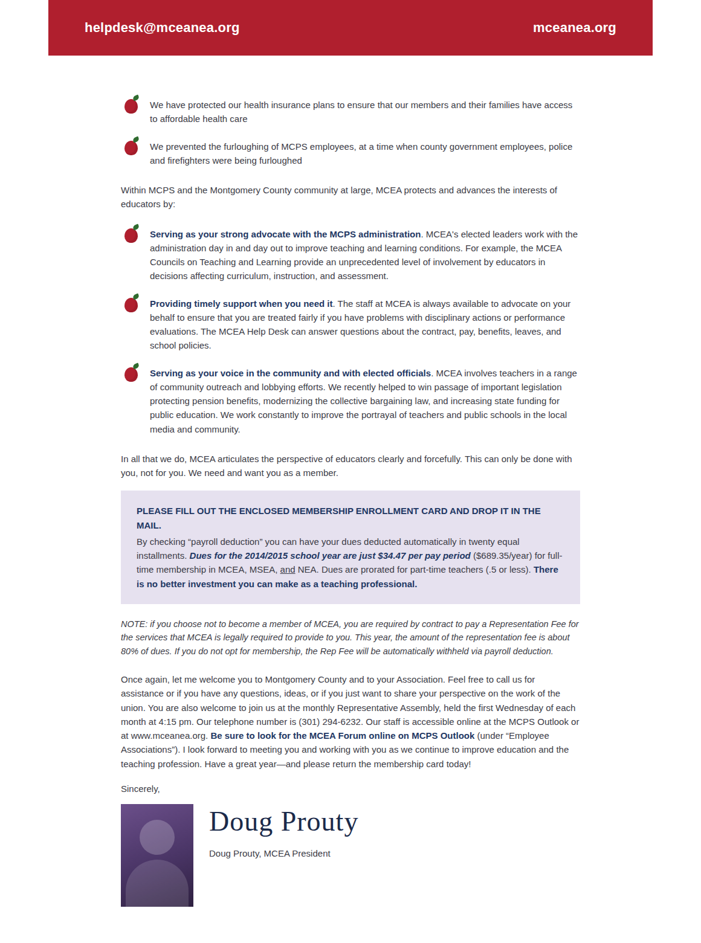helpdesk@mceanea.org mceanea.org
We have protected our health insurance plans to ensure that our members and their families have access to affordable health care
We prevented the furloughing of MCPS employees, at a time when county government employees, police and firefighters were being furloughed
Within MCPS and the Montgomery County community at large, MCEA protects and advances the interests of educators by:
Serving as your strong advocate with the MCPS administration. MCEA's elected leaders work with the administration day in and day out to improve teaching and learning conditions. For example, the MCEA Councils on Teaching and Learning provide an unprecedented level of involvement by educators in decisions affecting curriculum, instruction, and assessment.
Providing timely support when you need it. The staff at MCEA is always available to advocate on your behalf to ensure that you are treated fairly if you have problems with disciplinary actions or performance evaluations. The MCEA Help Desk can answer questions about the contract, pay, benefits, leaves, and school policies.
Serving as your voice in the community and with elected officials. MCEA involves teachers in a range of community outreach and lobbying efforts. We recently helped to win passage of important legislation protecting pension benefits, modernizing the collective bargaining law, and increasing state funding for public education. We work constantly to improve the portrayal of teachers and public schools in the local media and community.
In all that we do, MCEA articulates the perspective of educators clearly and forcefully. This can only be done with you, not for you. We need and want you as a member.
PLEASE FILL OUT THE ENCLOSED MEMBERSHIP ENROLLMENT CARD AND DROP IT IN THE MAIL. By checking “payroll deduction” you can have your dues deducted automatically in twenty equal installments. Dues for the 2014/2015 school year are just $34.47 per pay period ($689.35/year) for full-time membership in MCEA, MSEA, and NEA. Dues are prorated for part-time teachers (.5 or less). There is no better investment you can make as a teaching professional.
NOTE: if you choose not to become a member of MCEA, you are required by contract to pay a Representation Fee for the services that MCEA is legally required to provide to you. This year, the amount of the representation fee is about 80% of dues. If you do not opt for membership, the Rep Fee will be automatically withheld via payroll deduction.
Once again, let me welcome you to Montgomery County and to your Association. Feel free to call us for assistance or if you have any questions, ideas, or if you just want to share your perspective on the work of the union. You are also welcome to join us at the monthly Representative Assembly, held the first Wednesday of each month at 4:15 pm. Our telephone number is (301) 294-6232. Our staff is accessible online at the MCPS Outlook or at www.mceanea.org. Be sure to look for the MCEA Forum online on MCPS Outlook (under “Employee Associations”). I look forward to meeting you and working with you as we continue to improve education and the teaching profession. Have a great year—and please return the membership card today!
Sincerely,
Doug Prouty
Doug Prouty, MCEA President